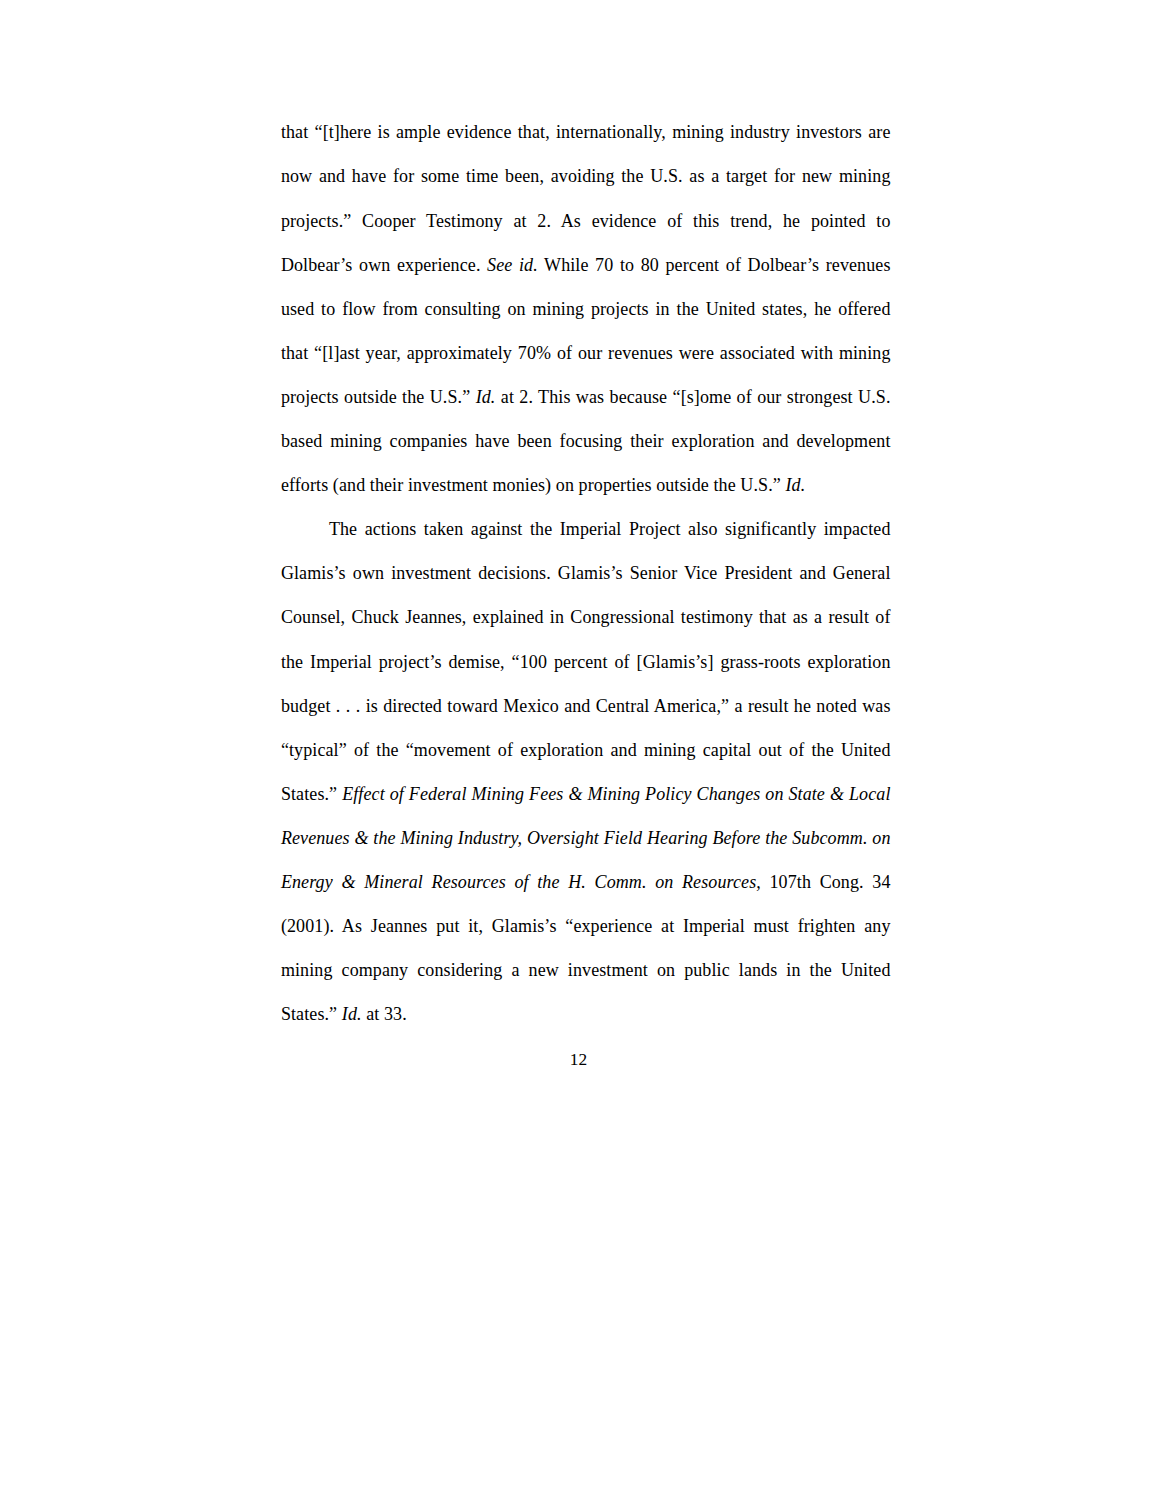that “[t]here is ample evidence that, internationally, mining industry investors are now and have for some time been, avoiding the U.S. as a target for new mining projects.” Cooper Testimony at 2. As evidence of this trend, he pointed to Dolbear’s own experience. See id. While 70 to 80 percent of Dolbear’s revenues used to flow from consulting on mining projects in the United states, he offered that “[l]ast year, approximately 70% of our revenues were associated with mining projects outside the U.S.” Id. at 2. This was because “[s]ome of our strongest U.S. based mining companies have been focusing their exploration and development efforts (and their investment monies) on properties outside the U.S.” Id.
The actions taken against the Imperial Project also significantly impacted Glamis’s own investment decisions. Glamis’s Senior Vice President and General Counsel, Chuck Jeannes, explained in Congressional testimony that as a result of the Imperial project’s demise, “100 percent of [Glamis’s] grass-roots exploration budget . . . is directed toward Mexico and Central America,” a result he noted was “typical” of the “movement of exploration and mining capital out of the United States.” Effect of Federal Mining Fees & Mining Policy Changes on State & Local Revenues & the Mining Industry, Oversight Field Hearing Before the Subcomm. on Energy & Mineral Resources of the H. Comm. on Resources, 107th Cong. 34 (2001). As Jeannes put it, Glamis’s “experience at Imperial must frighten any mining company considering a new investment on public lands in the United States.” Id. at 33.
12